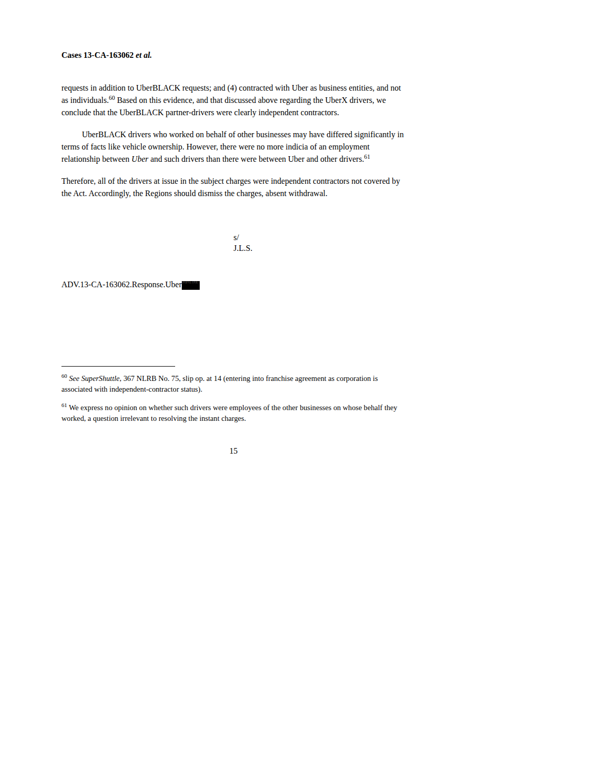Cases 13-CA-163062 et al.
requests in addition to UberBLACK requests; and (4) contracted with Uber as business entities, and not as individuals.60 Based on this evidence, and that discussed above regarding the UberX drivers, we conclude that the UberBLACK partner-drivers were clearly independent contractors.
UberBLACK drivers who worked on behalf of other businesses may have differed significantly in terms of facts like vehicle ownership. However, there were no more indicia of an employment relationship between Uber and such drivers than there were between Uber and other drivers.61
Therefore, all of the drivers at issue in the subject charges were independent contractors not covered by the Act. Accordingly, the Regions should dismiss the charges, absent withdrawal.
s/
J.L.S.
ADV.13-CA-163062.Response.Uber(b)(6), (b)(7)(C)
60 See SuperShuttle, 367 NLRB No. 75, slip op. at 14 (entering into franchise agreement as corporation is associated with independent-contractor status).
61 We express no opinion on whether such drivers were employees of the other businesses on whose behalf they worked, a question irrelevant to resolving the instant charges.
15